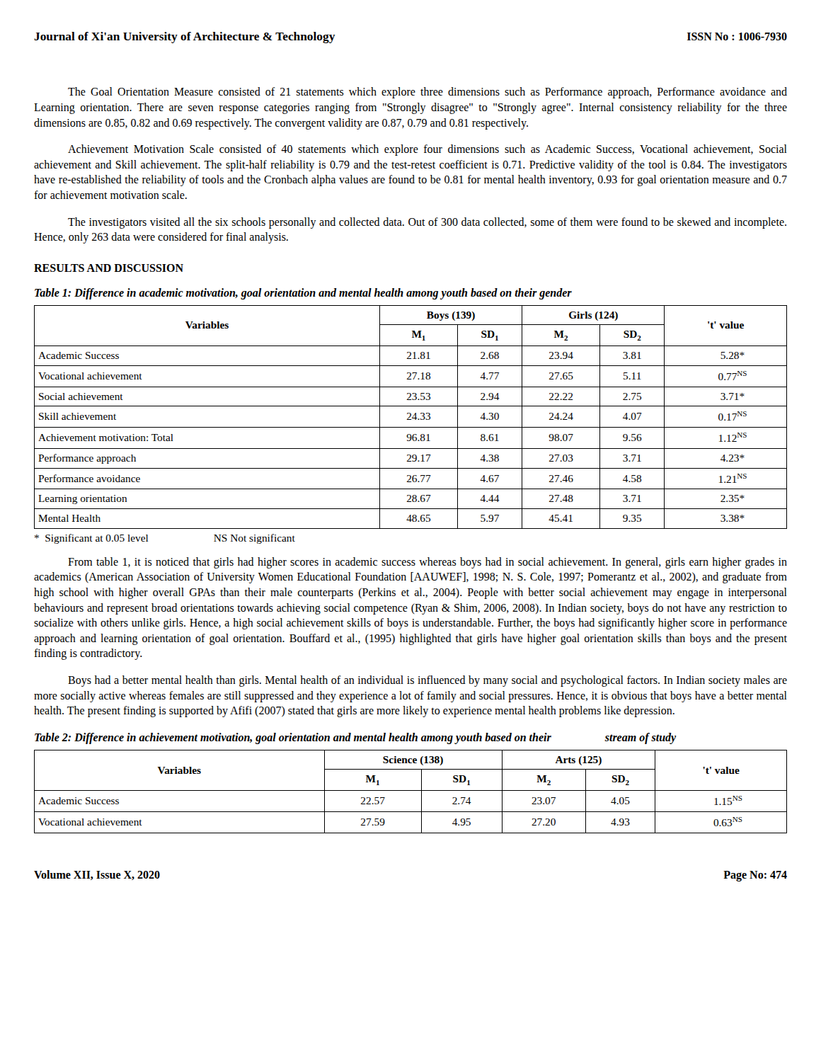Journal of Xi'an University of Architecture & Technology
ISSN No : 1006-7930
The Goal Orientation Measure consisted of 21 statements which explore three dimensions such as Performance approach, Performance avoidance and Learning orientation. There are seven response categories ranging from "Strongly disagree" to "Strongly agree". Internal consistency reliability for the three dimensions are 0.85, 0.82 and 0.69 respectively. The convergent validity are 0.87, 0.79 and 0.81 respectively.
Achievement Motivation Scale consisted of 40 statements which explore four dimensions such as Academic Success, Vocational achievement, Social achievement and Skill achievement. The split-half reliability is 0.79 and the test-retest coefficient is 0.71. Predictive validity of the tool is 0.84. The investigators have re-established the reliability of tools and the Cronbach alpha values are found to be 0.81 for mental health inventory, 0.93 for goal orientation measure and 0.7 for achievement motivation scale.
The investigators visited all the six schools personally and collected data. Out of 300 data collected, some of them were found to be skewed and incomplete. Hence, only 263 data were considered for final analysis.
RESULTS AND DISCUSSION
Table 1: Difference in academic motivation, goal orientation and mental health among youth based on their gender
| Variables | Boys (139) | Girls (124) | 't' value |
| --- | --- | --- | --- |
| M 1 | SD 1 | M 2 | SD 2 |
| Academic Success | 21.81 | 2.68 | 23.94 | 3.81 | 5.28* |
| Vocational achievement | 27.18 | 4.77 | 27.65 | 5.11 | 0.77 NS |
| Social achievement | 23.53 | 2.94 | 22.22 | 2.75 | 3.71* |
| Skill achievement | 24.33 | 4.30 | 24.24 | 4.07 | 0.17 NS |
| Achievement motivation: Total | 96.81 | 8.61 | 98.07 | 9.56 | 1.12 NS |
| Performance approach | 29.17 | 4.38 | 27.03 | 3.71 | 4.23* |
| Performance avoidance | 26.77 | 4.67 | 27.46 | 4.58 | 1.21 NS |
| Learning orientation | 28.67 | 4.44 | 27.48 | 3.71 | 2.35* |
| Mental Health | 48.65 | 5.97 | 45.41 | 9.35 | 3.38* |
* Significant at 0.05 level NS Not significant
From table 1, it is noticed that girls had higher scores in academic success whereas boys had in social achievement. In general, girls earn higher grades in academics (American Association of University Women Educational Foundation [AAUWEF], 1998; N. S. Cole, 1997; Pomerantz et al., 2002), and graduate from high school with higher overall GPAs than their male counterparts (Perkins et al., 2004). People with better social achievement may engage in interpersonal behaviours and represent broad orientations towards achieving social competence (Ryan & Shim, 2006, 2008). In Indian society, boys do not have any restriction to socialize with others unlike girls. Hence, a high social achievement skills of boys is understandable. Further, the boys had significantly higher score in performance approach and learning orientation of goal orientation. Bouffard et al., (1995) highlighted that girls have higher goal orientation skills than boys and the present finding is contradictory.
Boys had a better mental health than girls. Mental health of an individual is influenced by many social and psychological factors. In Indian society males are more socially active whereas females are still suppressed and they experience a lot of family and social pressures. Hence, it is obvious that boys have a better mental health. The present finding is supported by Afifi (2007) stated that girls are more likely to experience mental health problems like depression.
Table 2: Difference in achievement motivation, goal orientation and mental health among youth based on their stream of study
| Variables | Science (138) | Arts (125) | 't' value |
| --- | --- | --- | --- |
| M 1 | SD 1 | M 2 | SD 2 |
| Academic Success | 22.57 | 2.74 | 23.07 | 4.05 | 1.15 NS |
| Vocational achievement | 27.59 | 4.95 | 27.20 | 4.93 | 0.63 NS |
Volume XII, Issue X, 2020 Page No: 474